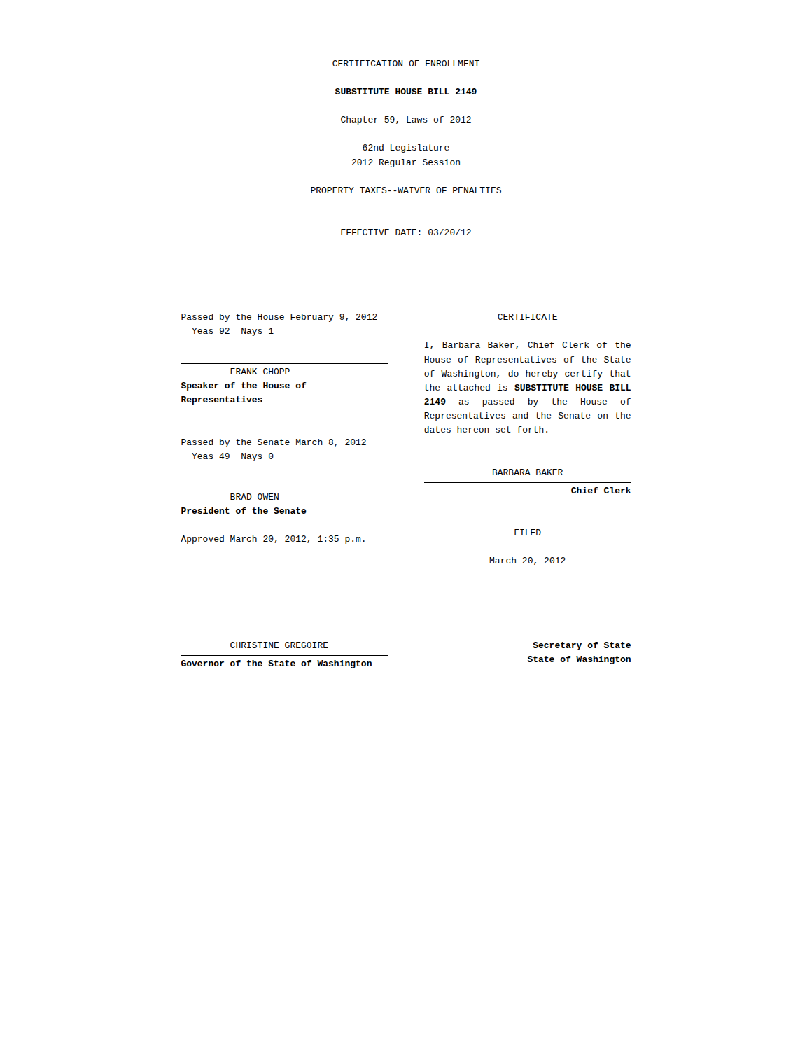CERTIFICATION OF ENROLLMENT
SUBSTITUTE HOUSE BILL 2149
Chapter 59, Laws of 2012
62nd Legislature
2012 Regular Session
PROPERTY TAXES--WAIVER OF PENALTIES
EFFECTIVE DATE: 03/20/12
Passed by the House February 9, 2012
Yeas 92 Nays 1
FRANK CHOPP
Speaker of the House of Representatives
Passed by the Senate March 8, 2012
Yeas 49 Nays 0
BRAD OWEN
President of the Senate
Approved March 20, 2012, 1:35 p.m.
CERTIFICATE
I, Barbara Baker, Chief Clerk of the House of Representatives of the State of Washington, do hereby certify that the attached is SUBSTITUTE HOUSE BILL 2149 as passed by the House of Representatives and the Senate on the dates hereon set forth.
BARBARA BAKER
Chief Clerk
FILED
March 20, 2012
CHRISTINE GREGOIRE
Governor of the State of Washington
Secretary of State
State of Washington